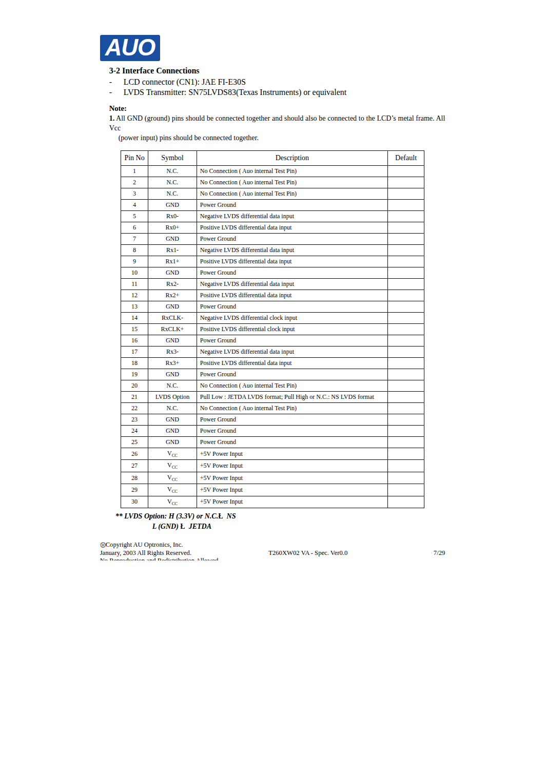AUO
3-2 Interface Connections
LCD connector (CN1): JAE FI-E30S
LVDS Transmitter: SN75LVDS83(Texas Instruments) or equivalent
Note:
1. All GND (ground) pins should be connected together and should also be connected to the LCD’s metal frame. All Vcc (power input) pins should be connected together.
| Pin No | Symbol | Description | Default |
| --- | --- | --- | --- |
| 1 | N.C. | No Connection ( Auo internal Test Pin) | |
| 2 | N.C. | No Connection ( Auo internal Test Pin) | |
| 3 | N.C. | No Connection ( Auo internal Test Pin) | |
| 4 | GND | Power Ground | |
| 5 | Rx0- | Negative LVDS differential data input | |
| 6 | Rx0+ | Positive LVDS differential data input | |
| 7 | GND | Power Ground | |
| 8 | Rx1- | Negative LVDS differential data input | |
| 9 | Rx1+ | Positive LVDS differential data input | |
| 10 | GND | Power Ground | |
| 11 | Rx2- | Negative LVDS differential data input | |
| 12 | Rx2+ | Positive LVDS differential data input | |
| 13 | GND | Power Ground | |
| 14 | RxCLK- | Negative LVDS differential clock input | |
| 15 | RxCLK+ | Positive LVDS differential clock input | |
| 16 | GND | Power Ground | |
| 17 | Rx3- | Negative LVDS differential data input | |
| 18 | Rx3+ | Positive LVDS differential data input | |
| 19 | GND | Power Ground | |
| 20 | N.C. | No Connection ( Auo internal Test Pin) | |
| 21 | LVDS Option | Pull Low : JETDA LVDS format; Pull High or N.C.: NS LVDS format | |
| 22 | N.C. | No Connection ( Auo internal Test Pin) | |
| 23 | GND | Power Ground | |
| 24 | GND | Power Ground | |
| 25 | GND | Power Ground | |
| 26 | V CC | +5V Power Input | |
| 27 | V CC | +5V Power Input | |
| 28 | V CC | +5V Power Input | |
| 29 | V CC | +5V Power Input | |
| 30 | V CC | +5V Power Input | |
** LVDS Option: H (3.3V) or N.C.Ł NS L (GND) Ł JETDA
◎Copyright AU Optronics, Inc.
January, 2003 All Rights Reserved.
T260XW02 VA - Spec. Ver0.0
7/29
No Reproduction and Redistribution Allowed